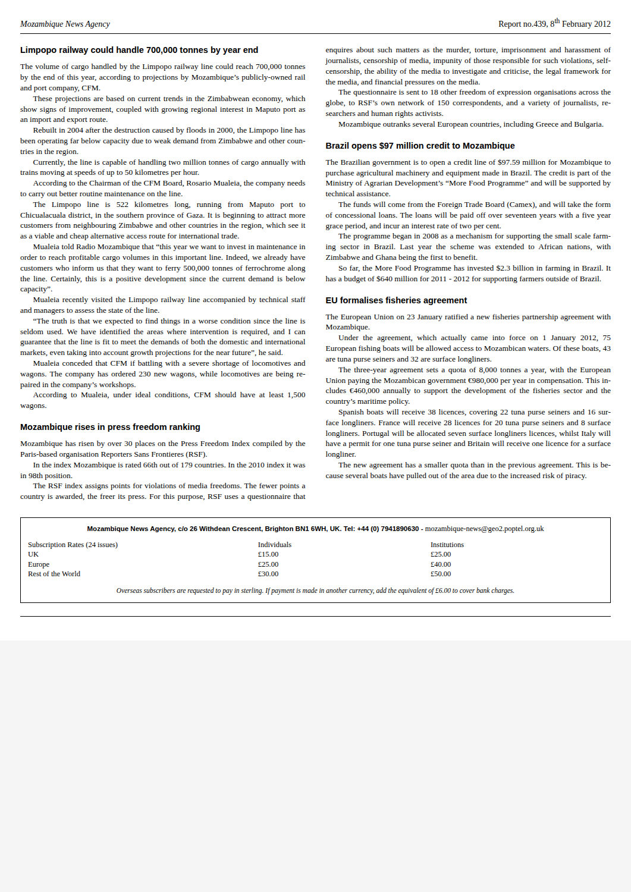Mozambique News Agency
Report no.439, 8th February 2012
Limpopo railway could handle 700,000 tonnes by year end
The volume of cargo handled by the Limpopo railway line could reach 700,000 tonnes by the end of this year, according to projections by Mozambique’s publicly-owned rail and port company, CFM.
These projections are based on current trends in the Zimbabwean economy, which show signs of improvement, coupled with growing regional interest in Maputo port as an import and export route.
Rebuilt in 2004 after the destruction caused by floods in 2000, the Limpopo line has been operating far below capacity due to weak demand from Zimbabwe and other countries in the region.
Currently, the line is capable of handling two million tonnes of cargo annually with trains moving at speeds of up to 50 kilometres per hour.
According to the Chairman of the CFM Board, Rosario Mualeia, the company needs to carry out better routine maintenance on the line.
The Limpopo line is 522 kilometres long, running from Maputo port to Chicualacuala district, in the southern province of Gaza. It is beginning to attract more customers from neighbouring Zimbabwe and other countries in the region, which see it as a viable and cheap alternative access route for international trade.
Mualeia told Radio Mozambique that “this year we want to invest in maintenance in order to reach profitable cargo volumes in this important line. Indeed, we already have customers who inform us that they want to ferry 500,000 tonnes of ferrochrome along the line. Certainly, this is a positive development since the current demand is below capacity”.
Mualeia recently visited the Limpopo railway line accompanied by technical staff and managers to assess the state of the line.
“The truth is that we expected to find things in a worse condition since the line is seldom used. We have identified the areas where intervention is required, and I can guarantee that the line is fit to meet the demands of both the domestic and international markets, even taking into account growth projections for the near future”, he said.
Mualeia conceded that CFM if battling with a severe shortage of locomotives and wagons. The company has ordered 230 new wagons, while locomotives are being repaired in the company’s workshops.
According to Mualeia, under ideal conditions, CFM should have at least 1,500 wagons.
Mozambique rises in press freedom ranking
Mozambique has risen by over 30 places on the Press Freedom Index compiled by the Paris-based organisation Reporters Sans Frontieres (RSF).
In the index Mozambique is rated 66th out of 179 countries. In the 2010 index it was in 98th position.
The RSF index assigns points for violations of media freedoms. The fewer points a country is awarded, the freer its press. For this purpose, RSF uses a questionnaire that enquires about such matters as the murder, torture, imprisonment and harassment of journalists, censorship of media, impunity of those responsible for such violations, self-censorship, the ability of the media to investigate and criticise, the legal framework for the media, and financial pressures on the media.
The questionnaire is sent to 18 other freedom of expression organisations across the globe, to RSF’s own network of 150 correspondents, and a variety of journalists, researchers and human rights activists.
Mozambique outranks several European countries, including Greece and Bulgaria.
Brazil opens $97 million credit to Mozambique
The Brazilian government is to open a credit line of $97.59 million for Mozambique to purchase agricultural machinery and equipment made in Brazil. The credit is part of the Ministry of Agrarian Development’s “More Food Programme” and will be supported by technical assistance.
The funds will come from the Foreign Trade Board (Camex), and will take the form of concessional loans. The loans will be paid off over seventeen years with a five year grace period, and incur an interest rate of two per cent.
The programme began in 2008 as a mechanism for supporting the small scale farming sector in Brazil. Last year the scheme was extended to African nations, with Zimbabwe and Ghana being the first to benefit.
So far, the More Food Programme has invested $2.3 billion in farming in Brazil. It has a budget of $640 million for 2011 - 2012 for supporting farmers outside of Brazil.
EU formalises fisheries agreement
The European Union on 23 January ratified a new fisheries partnership agreement with Mozambique.
Under the agreement, which actually came into force on 1 January 2012, 75 European fishing boats will be allowed access to Mozambican waters. Of these boats, 43 are tuna purse seiners and 32 are surface longliners.
The three-year agreement sets a quota of 8,000 tonnes a year, with the European Union paying the Mozambican government €980,000 per year in compensation. This includes €460,000 annually to support the development of the fisheries sector and the country’s maritime policy.
Spanish boats will receive 38 licences, covering 22 tuna purse seiners and 16 surface longliners. France will receive 28 licences for 20 tuna purse seiners and 8 surface longliners. Portugal will be allocated seven surface longliners licences, whilst Italy will have a permit for one tuna purse seiner and Britain will receive one licence for a surface longliner.
The new agreement has a smaller quota than in the previous agreement. This is because several boats have pulled out of the area due to the increased risk of piracy.
Mozambique News Agency, c/o 26 Withdean Crescent, Brighton BN1 6WH, UK. Tel: +44 (0) 7941890630 - mozambique-news@geo2.poptel.org.uk
| Subscription Rates (24 issues) | Individuals | Institutions |
| --- | --- | --- |
| UK | £15.00 | £25.00 |
| Europe | £25.00 | £40.00 |
| Rest of the World | £30.00 | £50.00 |
Overseas subscribers are requested to pay in sterling. If payment is made in another currency, add the equivalent of £6.00 to cover bank charges.